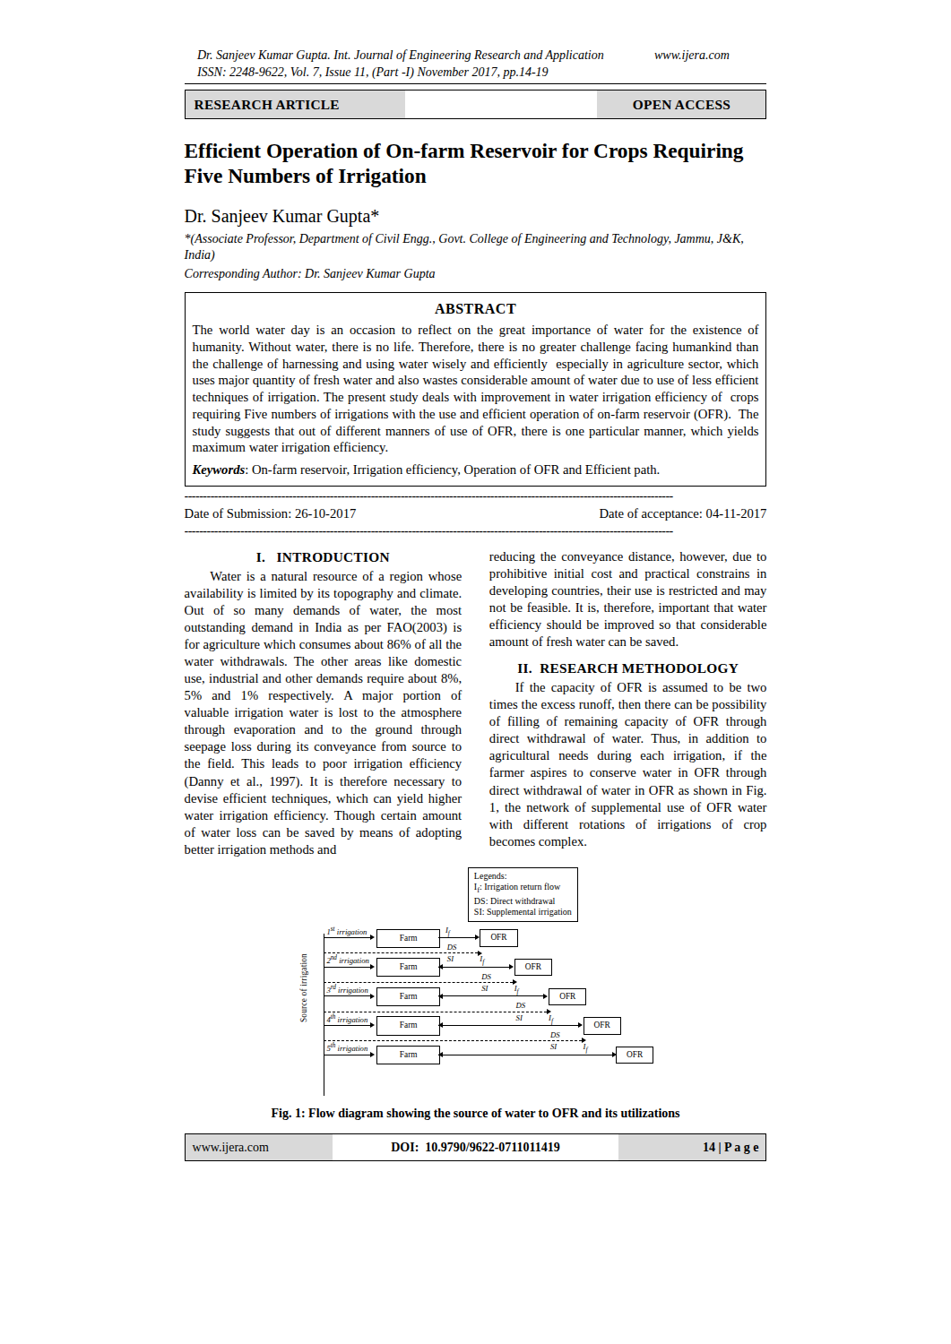Dr. Sanjeev Kumar Gupta. Int. Journal of Engineering Research and Application www.ijera.com
ISSN: 2248-9622, Vol. 7, Issue 11, (Part -I) November 2017, pp.14-19
RESEARCH ARTICLE
OPEN ACCESS
Efficient Operation of On-farm Reservoir for Crops Requiring
Five Numbers of Irrigation
Dr. Sanjeev Kumar Gupta*
*(Associate Professor, Department of Civil Engg., Govt. College of Engineering and Technology, Jammu, J&K, India)
Corresponding Author: Dr. Sanjeev Kumar Gupta
ABSTRACT
The world water day is an occasion to reflect on the great importance of water for the existence of humanity. Without water, there is no life. Therefore, there is no greater challenge facing humankind than the challenge of harnessing and using water wisely and efficiently especially in agriculture sector, which uses major quantity of fresh water and also wastes considerable amount of water due to use of less efficient techniques of irrigation. The present study deals with improvement in water irrigation efficiency of crops requiring Five numbers of irrigations with the use and efficient operation of on-farm reservoir (OFR). The study suggests that out of different manners of use of OFR, there is one particular manner, which yields maximum water irrigation efficiency.
Keywords: On-farm reservoir, Irrigation efficiency, Operation of OFR and Efficient path.
-----------------------------------------------------------------------------------------------------------------------------------
Date of Submission: 26-10-2017 Date of acceptance: 04-11-2017
-----------------------------------------------------------------------------------------------------------------------------------
I. INTRODUCTION
Water is a natural resource of a region whose availability is limited by its topography and climate. Out of so many demands of water, the most outstanding demand in India as per FAO(2003) is for agriculture which consumes about 86% of all the water withdrawals. The other areas like domestic use, industrial and other demands require about 8%, 5% and 1% respectively. A major portion of valuable irrigation water is lost to the atmosphere through evaporation and to the ground through seepage loss during its conveyance from source to the field. This leads to poor irrigation efficiency (Danny et al., 1997). It is therefore necessary to devise efficient techniques, which can yield higher water irrigation efficiency. Though certain amount of water loss can be saved by means of adopting better irrigation methods and
reducing the conveyance distance, however, due to prohibitive initial cost and practical constrains in developing countries, their use is restricted and may not be feasible. It is, therefore, important that water efficiency should be improved so that considerable amount of fresh water can be saved.
II. RESEARCH METHODOLOGY
If the capacity of OFR is assumed to be two times the excess runoff, then there can be possibility of filling of remaining capacity of OFR through direct withdrawal of water. Thus, in addition to agricultural needs during each irrigation, if the farmer aspires to conserve water in OFR through direct withdrawal of water in OFR as shown in Fig. 1, the network of supplemental use of OFR water with different rotations of irrigations of crop becomes complex.
Legends:
If: Irrigation return flow
DS: Direct withdrawal
SI: Supplemental irrigation
Source of irrigation
1st irrigation
Farm
If
OFR
DS
2nd irrigation
Farm
SI
If
OFR
DS
3rd irrigation
Farm
SI
If
OFR
DS
4th irrigation
Farm
SI
If
OFR
DS
5th irrigation
Farm
SI
If
OFR
Fig. 1: Flow diagram showing the source of water to OFR and its utilizations
www.ijera.com
DOI: 10.9790/9622-0711011419
14 | P a g e